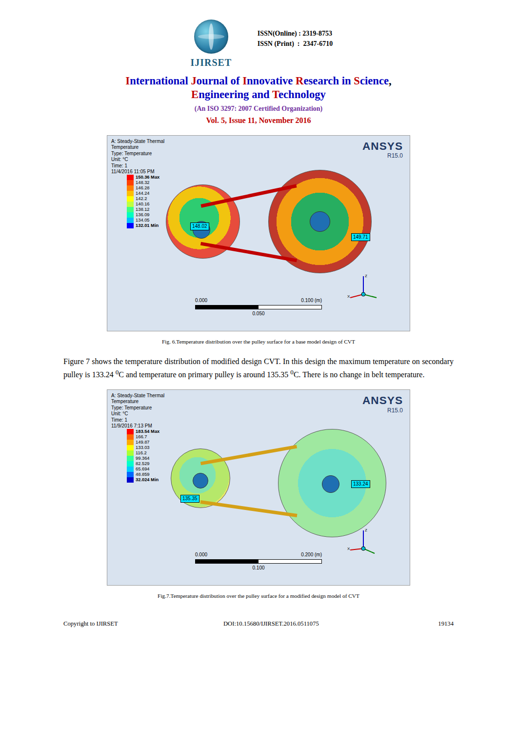IJIRSET
ISSN(Online) : 2319-8753
ISSN (Print) : 2347-6710
International Journal of Innovative Research in Science,
Engineering and Technology
(An ISO 3297: 2007 Certified Organization)
Vol. 5, Issue 11, November 2016
A: Steady-State Thermal
Temperature
Type: Temperature
Unit: °C
Time: 1
11/4/2016 11:05 PM
ANSYS
R15.0
150.36 Max
148.32
146.28
144.24
142.2
140.16
138.12
136.09
134.05
132.01 Min
148.02
149.71
Z X
0.0000.100 (m)
0.050
Fig. 6.Temperature distribution over the pulley surface for a base model design of CVT
Figure 7 shows the temperature distribution of modified design CVT. In this design the maximum temperature on secondary pulley is 133.24 0C and temperature on primary pulley is around 135.35 0C. There is no change in belt temperature.
A: Steady-State Thermal
Temperature
Type: Temperature
Unit: °C
Time: 1
11/9/2016 7:13 PM
ANSYS
R15.0
183.54 Max
166.7
149.87
133.03
116.2
99.364
82.529
65.694
48.859
32.024 Min
135.35
133.24
Z X
0.0000.200 (m)
0.100
Fig.7.Temperature distribution over the pulley surface for a modified design model of CVT
Copyright to IJIRSET
DOI:10.15680/IJIRSET.2016.0511075
19134